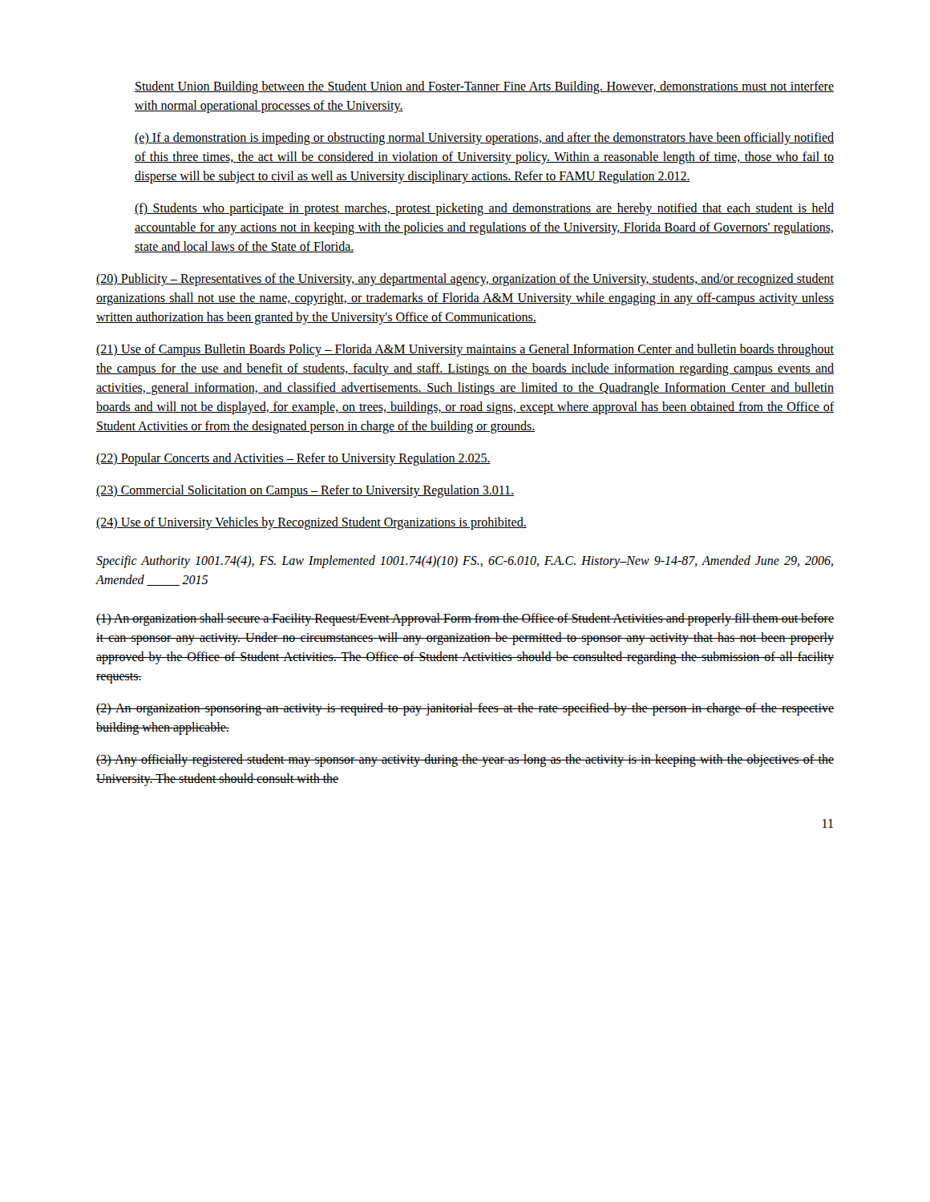Student Union Building between the Student Union and Foster-Tanner Fine Arts Building. However, demonstrations must not interfere with normal operational processes of the University.
(e) If a demonstration is impeding or obstructing normal University operations, and after the demonstrators have been officially notified of this three times, the act will be considered in violation of University policy. Within a reasonable length of time, those who fail to disperse will be subject to civil as well as University disciplinary actions. Refer to FAMU Regulation 2.012.
(f) Students who participate in protest marches, protest picketing and demonstrations are hereby notified that each student is held accountable for any actions not in keeping with the policies and regulations of the University, Florida Board of Governors' regulations, state and local laws of the State of Florida.
(20) Publicity – Representatives of the University, any departmental agency, organization of the University, students, and/or recognized student organizations shall not use the name, copyright, or trademarks of Florida A&M University while engaging in any off-campus activity unless written authorization has been granted by the University's Office of Communications.
(21) Use of Campus Bulletin Boards Policy – Florida A&M University maintains a General Information Center and bulletin boards throughout the campus for the use and benefit of students, faculty and staff. Listings on the boards include information regarding campus events and activities, general information, and classified advertisements. Such listings are limited to the Quadrangle Information Center and bulletin boards and will not be displayed, for example, on trees, buildings, or road signs, except where approval has been obtained from the Office of Student Activities or from the designated person in charge of the building or grounds.
(22) Popular Concerts and Activities – Refer to University Regulation 2.025.
(23) Commercial Solicitation on Campus – Refer to University Regulation 3.011.
(24) Use of University Vehicles by Recognized Student Organizations is prohibited.
Specific Authority 1001.74(4), FS. Law Implemented 1001.74(4)(10) FS., 6C-6.010, F.A.C. History–New 9-14-87, Amended June 29, 2006, Amended _____ 2015
(1) An organization shall secure a Facility Request/Event Approval Form from the Office of Student Activities and properly fill them out before it can sponsor any activity. Under no circumstances will any organization be permitted to sponsor any activity that has not been properly approved by the Office of Student Activities. The Office of Student Activities should be consulted regarding the submission of all facility requests.
(2) An organization sponsoring an activity is required to pay janitorial fees at the rate specified by the person in charge of the respective building when applicable.
(3) Any officially registered student may sponsor any activity during the year as long as the activity is in keeping with the objectives of the University. The student should consult with the
11